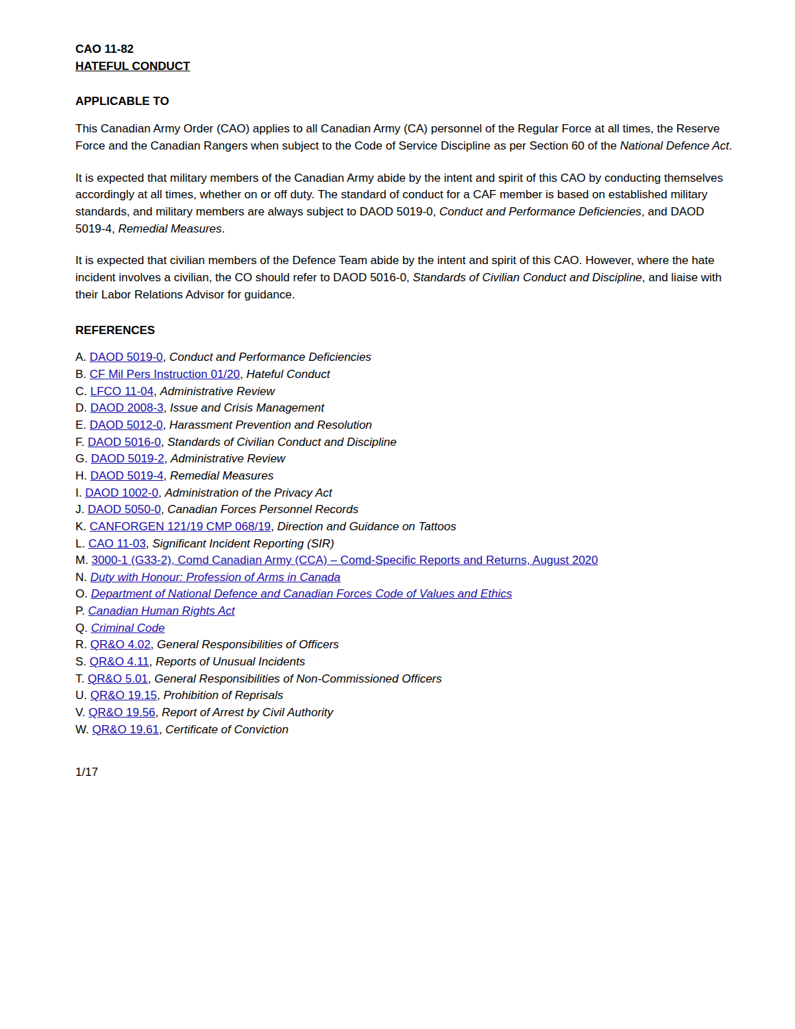CAO 11-82
HATEFUL CONDUCT
APPLICABLE TO
This Canadian Army Order (CAO) applies to all Canadian Army (CA) personnel of the Regular Force at all times, the Reserve Force and the Canadian Rangers when subject to the Code of Service Discipline as per Section 60 of the National Defence Act.
It is expected that military members of the Canadian Army abide by the intent and spirit of this CAO by conducting themselves accordingly at all times, whether on or off duty. The standard of conduct for a CAF member is based on established military standards, and military members are always subject to DAOD 5019-0, Conduct and Performance Deficiencies, and DAOD 5019-4, Remedial Measures.
It is expected that civilian members of the Defence Team abide by the intent and spirit of this CAO. However, where the hate incident involves a civilian, the CO should refer to DAOD 5016-0, Standards of Civilian Conduct and Discipline, and liaise with their Labor Relations Advisor for guidance.
REFERENCES
A. DAOD 5019-0, Conduct and Performance Deficiencies
B. CF Mil Pers Instruction 01/20, Hateful Conduct
C. LFCO 11-04, Administrative Review
D. DAOD 2008-3, Issue and Crisis Management
E. DAOD 5012-0, Harassment Prevention and Resolution
F. DAOD 5016-0, Standards of Civilian Conduct and Discipline
G. DAOD 5019-2, Administrative Review
H. DAOD 5019-4, Remedial Measures
I. DAOD 1002-0, Administration of the Privacy Act
J. DAOD 5050-0, Canadian Forces Personnel Records
K. CANFORGEN 121/19 CMP 068/19, Direction and Guidance on Tattoos
L. CAO 11-03, Significant Incident Reporting (SIR)
M. 3000-1 (G33-2), Comd Canadian Army (CCA) – Comd-Specific Reports and Returns, August 2020
N. Duty with Honour: Profession of Arms in Canada
O. Department of National Defence and Canadian Forces Code of Values and Ethics
P. Canadian Human Rights Act
Q. Criminal Code
R. QR&O 4.02, General Responsibilities of Officers
S. QR&O 4.11, Reports of Unusual Incidents
T. QR&O 5.01, General Responsibilities of Non-Commissioned Officers
U. QR&O 19.15, Prohibition of Reprisals
V. QR&O 19.56, Report of Arrest by Civil Authority
W. QR&O 19.61, Certificate of Conviction
1/17